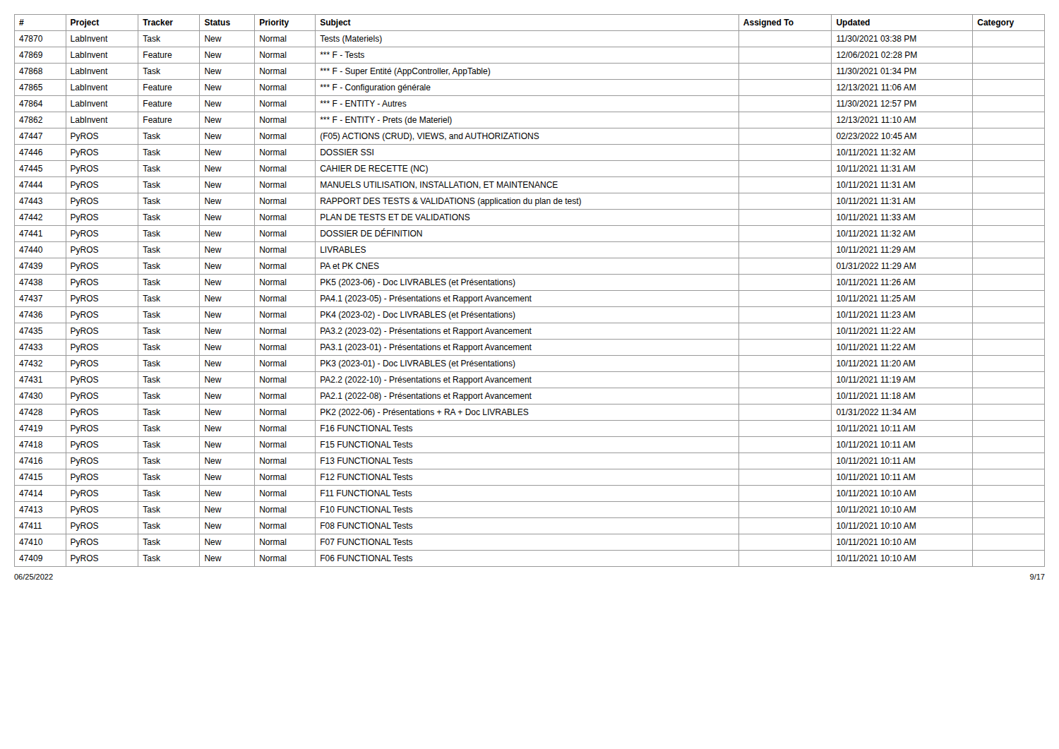| # | Project | Tracker | Status | Priority | Subject | Assigned To | Updated | Category |
| --- | --- | --- | --- | --- | --- | --- | --- | --- |
| 47870 | LabInvent | Task | New | Normal | Tests (Materiels) | | 11/30/2021 03:38 PM | |
| 47869 | LabInvent | Feature | New | Normal | *** F - Tests | | 12/06/2021 02:28 PM | |
| 47868 | LabInvent | Task | New | Normal | *** F - Super Entité (AppController, AppTable) | | 11/30/2021 01:34 PM | |
| 47865 | LabInvent | Feature | New | Normal | *** F - Configuration générale | | 12/13/2021 11:06 AM | |
| 47864 | LabInvent | Feature | New | Normal | *** F - ENTITY - Autres | | 11/30/2021 12:57 PM | |
| 47862 | LabInvent | Feature | New | Normal | *** F - ENTITY - Prets (de Materiel) | | 12/13/2021 11:10 AM | |
| 47447 | PyROS | Task | New | Normal | (F05) ACTIONS (CRUD), VIEWS, and AUTHORIZATIONS | | 02/23/2022 10:45 AM | |
| 47446 | PyROS | Task | New | Normal | DOSSIER SSI | | 10/11/2021 11:32 AM | |
| 47445 | PyROS | Task | New | Normal | CAHIER DE RECETTE (NC) | | 10/11/2021 11:31 AM | |
| 47444 | PyROS | Task | New | Normal | MANUELS UTILISATION, INSTALLATION, ET MAINTENANCE | | 10/11/2021 11:31 AM | |
| 47443 | PyROS | Task | New | Normal | RAPPORT DES TESTS & VALIDATIONS (application du plan de test) | | 10/11/2021 11:31 AM | |
| 47442 | PyROS | Task | New | Normal | PLAN DE TESTS ET DE VALIDATIONS | | 10/11/2021 11:33 AM | |
| 47441 | PyROS | Task | New | Normal | DOSSIER DE DÉFINITION | | 10/11/2021 11:32 AM | |
| 47440 | PyROS | Task | New | Normal | LIVRABLES | | 10/11/2021 11:29 AM | |
| 47439 | PyROS | Task | New | Normal | PA et PK CNES | | 01/31/2022 11:29 AM | |
| 47438 | PyROS | Task | New | Normal | PK5 (2023-06) - Doc LIVRABLES (et Présentations) | | 10/11/2021 11:26 AM | |
| 47437 | PyROS | Task | New | Normal | PA4.1 (2023-05) - Présentations et Rapport Avancement | | 10/11/2021 11:25 AM | |
| 47436 | PyROS | Task | New | Normal | PK4 (2023-02) - Doc LIVRABLES (et Présentations) | | 10/11/2021 11:23 AM | |
| 47435 | PyROS | Task | New | Normal | PA3.2 (2023-02) - Présentations et Rapport Avancement | | 10/11/2021 11:22 AM | |
| 47433 | PyROS | Task | New | Normal | PA3.1 (2023-01) - Présentations et Rapport Avancement | | 10/11/2021 11:22 AM | |
| 47432 | PyROS | Task | New | Normal | PK3 (2023-01) - Doc LIVRABLES (et Présentations) | | 10/11/2021 11:20 AM | |
| 47431 | PyROS | Task | New | Normal | PA2.2 (2022-10) - Présentations et Rapport Avancement | | 10/11/2021 11:19 AM | |
| 47430 | PyROS | Task | New | Normal | PA2.1 (2022-08) - Présentations et Rapport Avancement | | 10/11/2021 11:18 AM | |
| 47428 | PyROS | Task | New | Normal | PK2 (2022-06) - Présentations + RA + Doc LIVRABLES | | 01/31/2022 11:34 AM | |
| 47419 | PyROS | Task | New | Normal | F16 FUNCTIONAL Tests | | 10/11/2021 10:11 AM | |
| 47418 | PyROS | Task | New | Normal | F15 FUNCTIONAL Tests | | 10/11/2021 10:11 AM | |
| 47416 | PyROS | Task | New | Normal | F13 FUNCTIONAL Tests | | 10/11/2021 10:11 AM | |
| 47415 | PyROS | Task | New | Normal | F12 FUNCTIONAL Tests | | 10/11/2021 10:11 AM | |
| 47414 | PyROS | Task | New | Normal | F11 FUNCTIONAL Tests | | 10/11/2021 10:10 AM | |
| 47413 | PyROS | Task | New | Normal | F10 FUNCTIONAL Tests | | 10/11/2021 10:10 AM | |
| 47411 | PyROS | Task | New | Normal | F08 FUNCTIONAL Tests | | 10/11/2021 10:10 AM | |
| 47410 | PyROS | Task | New | Normal | F07 FUNCTIONAL Tests | | 10/11/2021 10:10 AM | |
| 47409 | PyROS | Task | New | Normal | F06 FUNCTIONAL Tests | | 10/11/2021 10:10 AM | |
06/25/2022 9/17